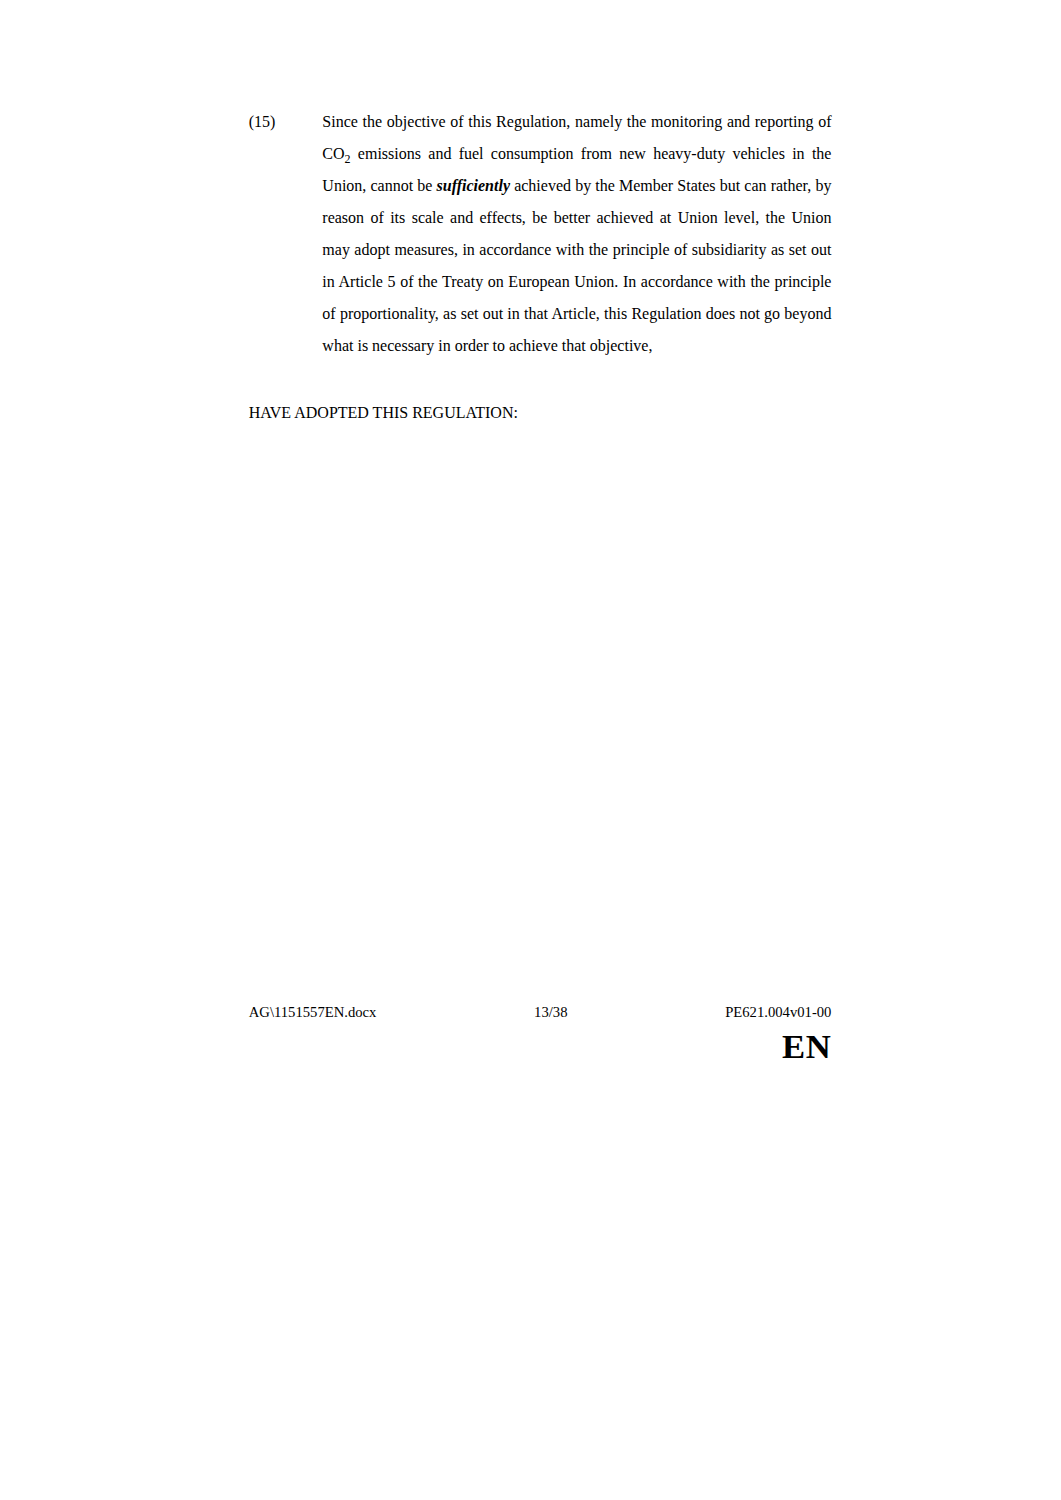(15)
Since the objective of this Regulation, namely the monitoring and reporting of CO2 emissions and fuel consumption from new heavy-duty vehicles in the Union, cannot be sufficiently achieved by the Member States but can rather, by reason of its scale and effects, be better achieved at Union level, the Union may adopt measures, in accordance with the principle of subsidiarity as set out in Article 5 of the Treaty on European Union. In accordance with the principle of proportionality, as set out in that Article, this Regulation does not go beyond what is necessary in order to achieve that objective,
HAVE ADOPTED THIS REGULATION:
AG\1151557EN.docx
13/38
PE621.004v01-00
EN